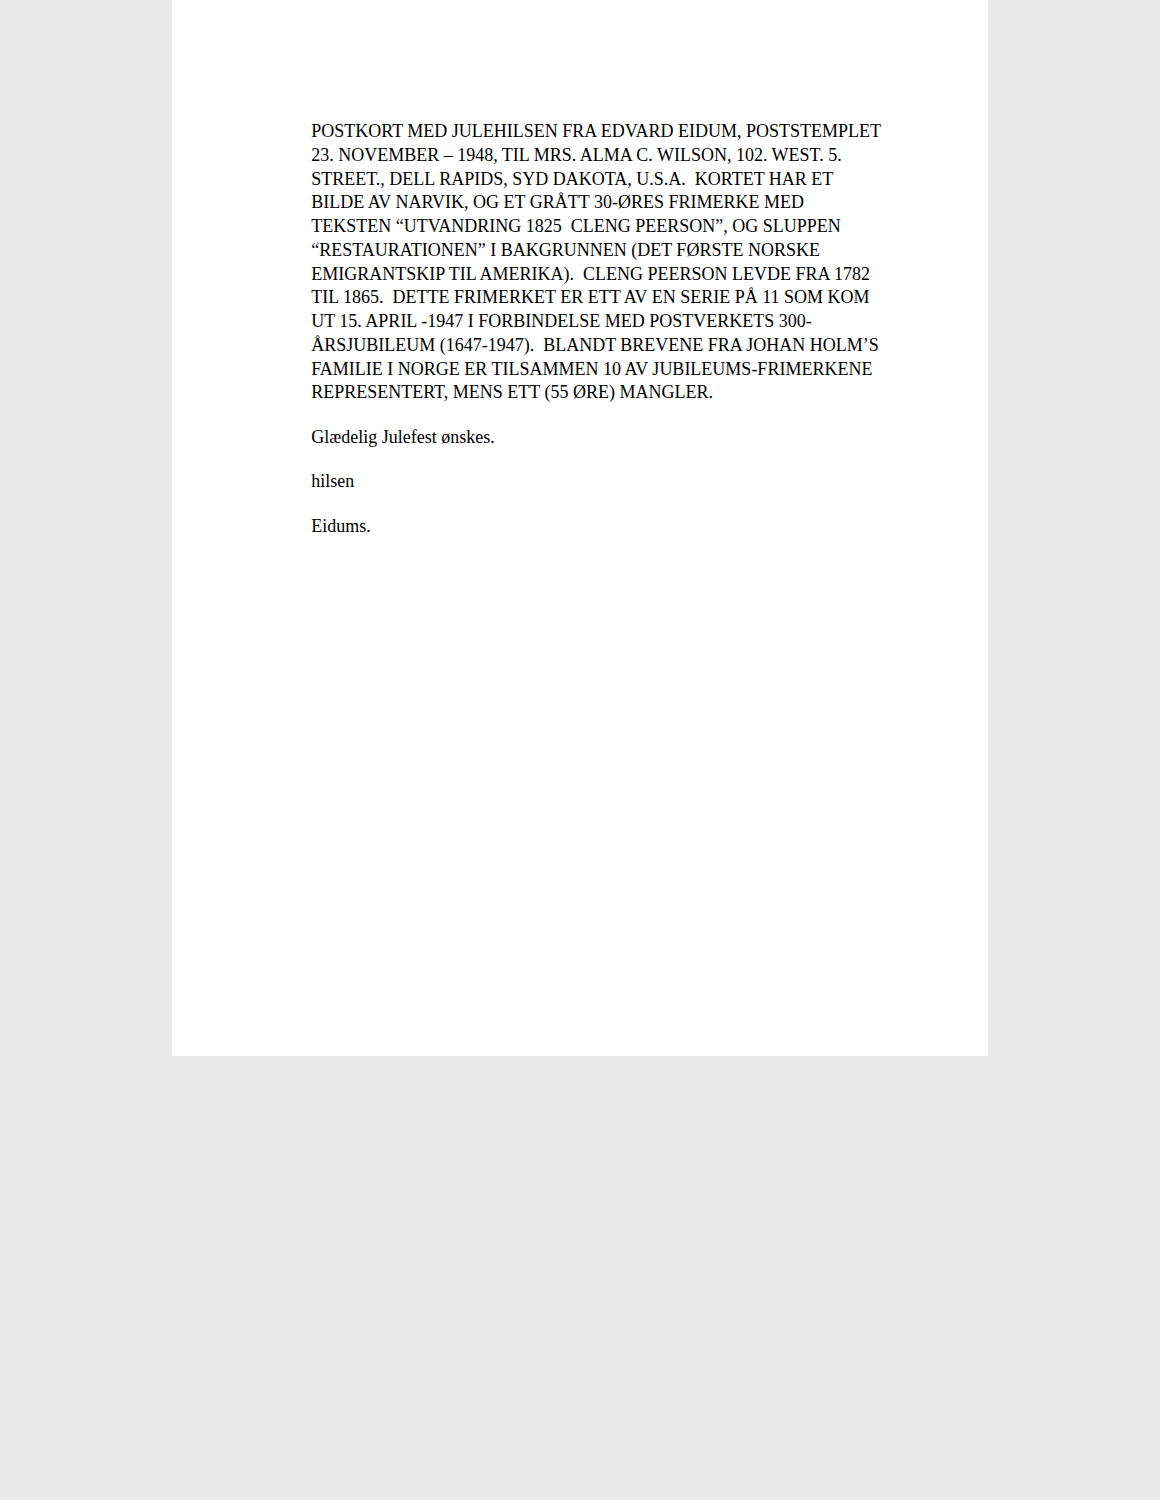Postkort med julehilsen fra Edvard Eidum, poststemplet 23. november – 1948, til Mrs. Alma C. Wilson, 102. West. 5. Street., Dell Rapids, Syd Dakota, U.S.A. Kortet har et bilde av Narvik, og et grått 30-øres frimerke med teksten “Utvandring 1825 Cleng Peerson”, og sluppen “Restaurationen” i bakgrunnen (det første norske emigrantskip til Amerika). Cleng Peerson levde fra 1782 til 1865. Dette frimerket er ett av en serie på 11 som kom ut 15. april -1947 i forbindelse med Postverkets 300-årsjubileum (1647-1947). Blandt brevene fra Johan Holm’s familie i Norge er tilsammen 10 av jubileums-frimerkene representert, mens ett (55 øre) mangler.
Glædelig Julefest ønskes.
hilsen
Eidums.